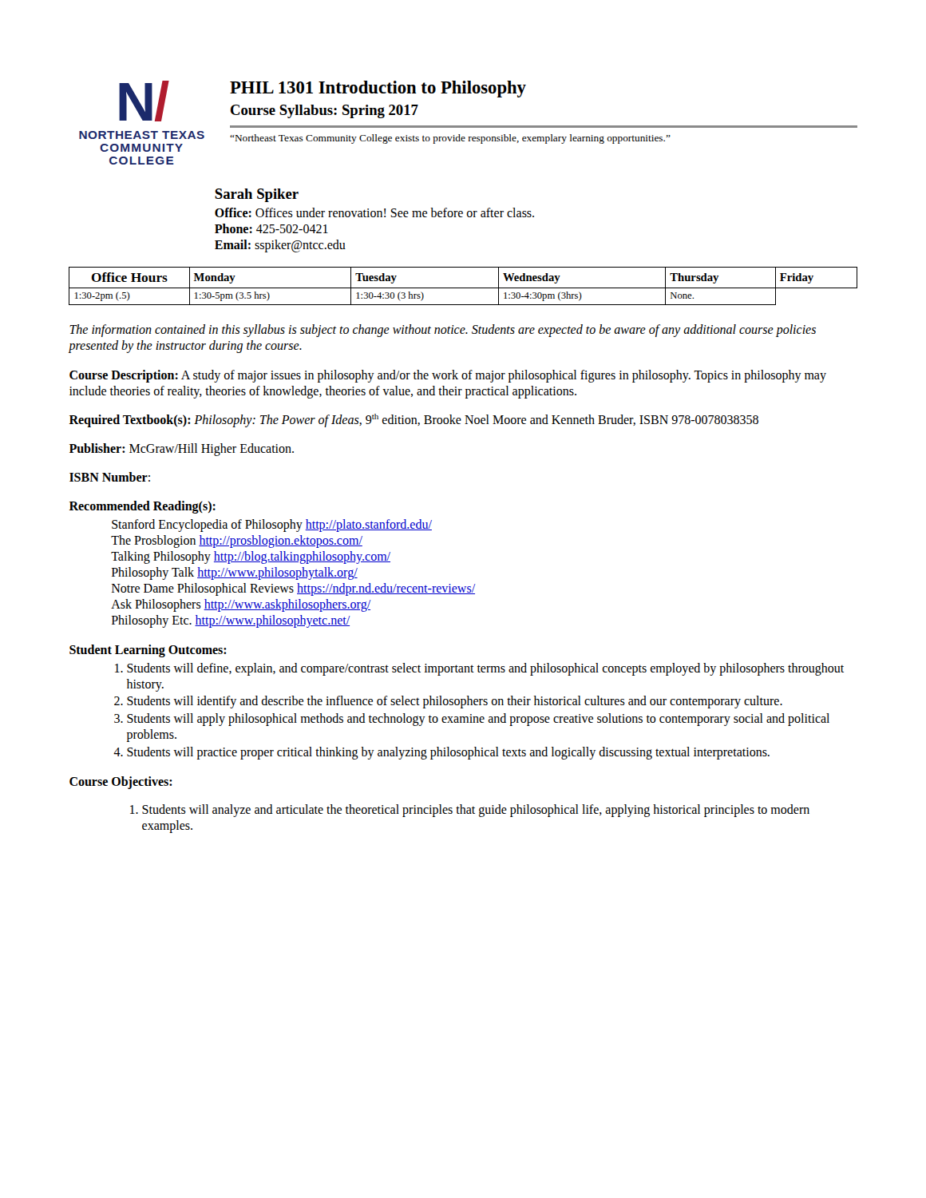N/
NORTHEAST TEXASCOMMUNITY COLLEGE
PHIL 1301 Introduction to Philosophy
Course Syllabus: Spring 2017
“Northeast Texas Community College exists to provide responsible, exemplary learning opportunities.”
Sarah Spiker
Office: Offices under renovation! See me before or after class.
Phone: 425-502-0421
Email: sspiker@ntcc.edu
| Office Hours | Monday | Tuesday | Wednesday | Thursday | Friday |
| --- | --- | --- | --- | --- | --- |
| 1:30-2pm (.5) | 1:30-5pm (3.5 hrs) | 1:30-4:30 (3 hrs) | 1:30-4:30pm (3hrs) | None. |
The information contained in this syllabus is subject to change without notice. Students are expected to be aware of any additional course policies presented by the instructor during the course.
Course Description: A study of major issues in philosophy and/or the work of major philosophical figures in philosophy. Topics in philosophy may include theories of reality, theories of knowledge, theories of value, and their practical applications.
Required Textbook(s): Philosophy: The Power of Ideas, 9th edition, Brooke Noel Moore and Kenneth Bruder, ISBN 978-0078038358
Publisher: McGraw/Hill Higher Education.
ISBN Number:
Recommended Reading(s):
Stanford Encyclopedia of Philosophy http://plato.stanford.edu/
The Prosblogion http://prosblogion.ektopos.com/
Talking Philosophy http://blog.talkingphilosophy.com/
Philosophy Talk http://www.philosophytalk.org/
Notre Dame Philosophical Reviews https://ndpr.nd.edu/recent-reviews/
Ask Philosophers http://www.askphilosophers.org/
Philosophy Etc. http://www.philosophyetc.net/
Student Learning Outcomes:
Students will define, explain, and compare/contrast select important terms and philosophical concepts employed by philosophers throughout history.
Students will identify and describe the influence of select philosophers on their historical cultures and our contemporary culture.
Students will apply philosophical methods and technology to examine and propose creative solutions to contemporary social and political problems.
Students will practice proper critical thinking by analyzing philosophical texts and logically discussing textual interpretations.
Course Objectives:
Students will analyze and articulate the theoretical principles that guide philosophical life, applying historical principles to modern examples.